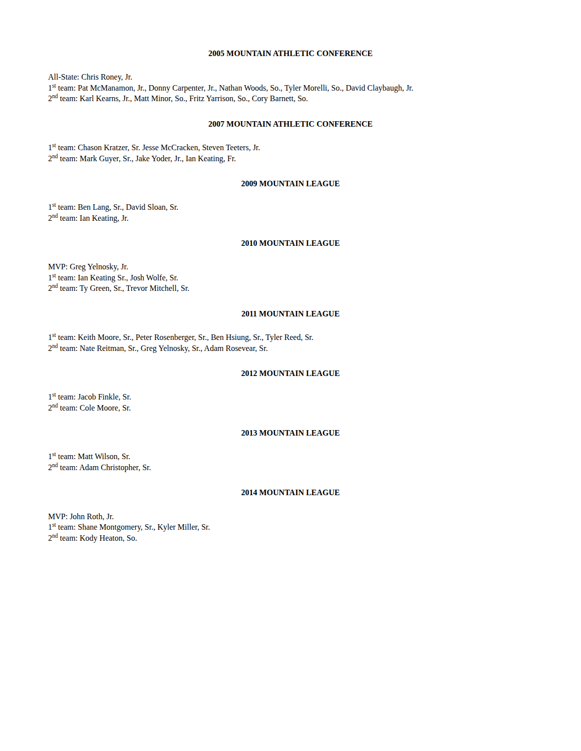2005 MOUNTAIN ATHLETIC CONFERENCE
All-State: Chris Roney, Jr.
1st team: Pat McManamon, Jr., Donny Carpenter, Jr., Nathan Woods, So., Tyler Morelli, So., David Claybaugh, Jr.
2nd team: Karl Kearns, Jr., Matt Minor, So., Fritz Yarrison, So., Cory Barnett, So.
2007 MOUNTAIN ATHLETIC CONFERENCE
1st team: Chason Kratzer, Sr. Jesse McCracken, Steven Teeters, Jr.
2nd team: Mark Guyer, Sr., Jake Yoder, Jr., Ian Keating, Fr.
2009 MOUNTAIN LEAGUE
1st team: Ben Lang, Sr., David Sloan, Sr.
2nd team: Ian Keating, Jr.
2010 MOUNTAIN LEAGUE
MVP: Greg Yelnosky, Jr.
1st team: Ian Keating Sr., Josh Wolfe, Sr.
2nd team: Ty Green, Sr., Trevor Mitchell, Sr.
2011 MOUNTAIN LEAGUE
1st team: Keith Moore, Sr., Peter Rosenberger, Sr., Ben Hsiung, Sr., Tyler Reed, Sr.
2nd team: Nate Reitman, Sr., Greg Yelnosky, Sr., Adam Rosevear, Sr.
2012 MOUNTAIN LEAGUE
1st team: Jacob Finkle, Sr.
2nd team: Cole Moore, Sr.
2013 MOUNTAIN LEAGUE
1st team: Matt Wilson, Sr.
2nd team: Adam Christopher, Sr.
2014 MOUNTAIN LEAGUE
MVP: John Roth, Jr.
1st team: Shane Montgomery, Sr., Kyler Miller, Sr.
2nd team: Kody Heaton, So.